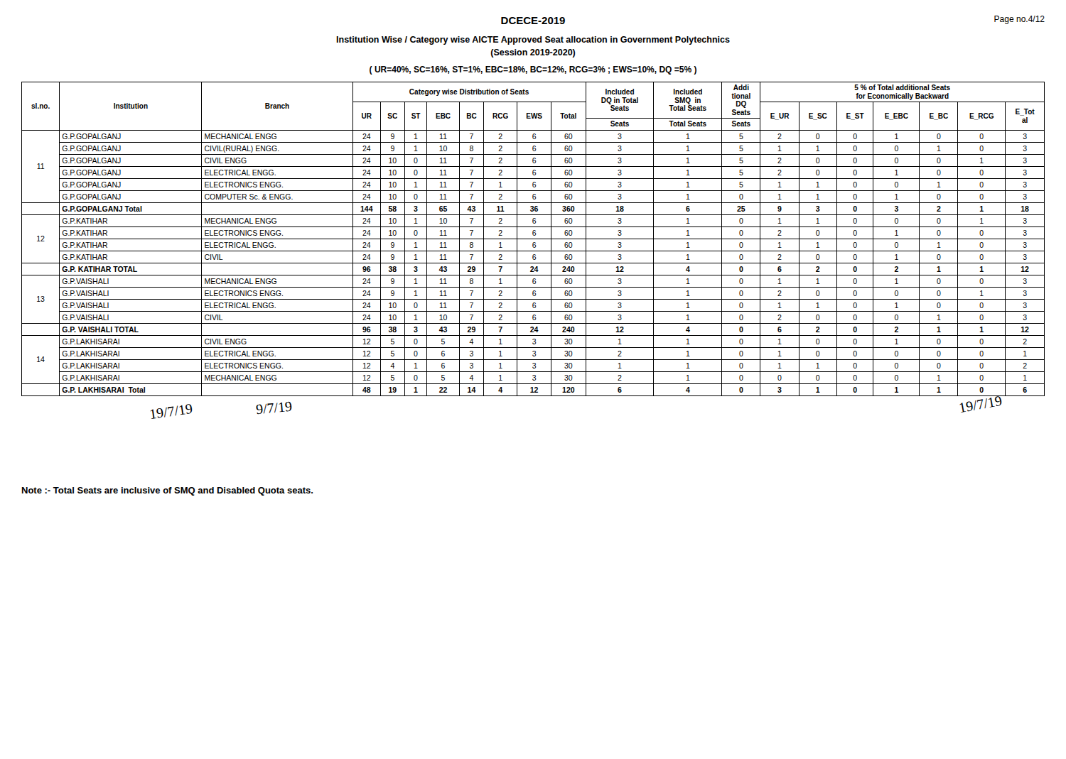DCECE-2019 Page no.4/12
Institution Wise / Category wise AICTE Approved Seat allocation in Government Polytechnics
(Session 2019-2020)
( UR=40%, SC=16%, ST=1%, EBC=18%, BC=12%, RCG=3% ; EWS=10%, DQ =5% )
| sl.no. | Institution | Branch | Category wise Distribution of Seats | Included DQ in Total Seats | Included SMQ in Total Seats | Addi tional DQ Seats | 5 % of Total additional Seats for Economically Backward |
| --- | --- | --- | --- | --- | --- | --- | --- |
| UR | SC | ST | EBC | BC | RCG | EWS | Total | E_UR | E_SC | E_ST | E_EBC | E_BC | E_RCG | E_Tot al |
| Seats | Total Seats | Seats |
| 11 | G.P.GOPALGANJ | MECHANICAL ENGG | 24 | 9 | 1 | 11 | 7 | 2 | 6 | 60 | 3 | 1 | 5 | 2 | 0 | 0 | 1 | 0 | 0 | 3 |
| G.P.GOPALGANJ | CIVIL(RURAL) ENGG. | 24 | 9 | 1 | 10 | 8 | 2 | 6 | 60 | 3 | 1 | 5 | 1 | 1 | 0 | 0 | 1 | 0 | 3 |
| G.P.GOPALGANJ | CIVIL ENGG | 24 | 10 | 0 | 11 | 7 | 2 | 6 | 60 | 3 | 1 | 5 | 2 | 0 | 0 | 0 | 0 | 1 | 3 |
| G.P.GOPALGANJ | ELECTRICAL ENGG. | 24 | 10 | 0 | 11 | 7 | 2 | 6 | 60 | 3 | 1 | 5 | 2 | 0 | 0 | 1 | 0 | 0 | 3 |
| G.P.GOPALGANJ | ELECTRONICS ENGG. | 24 | 10 | 1 | 11 | 7 | 1 | 6 | 60 | 3 | 1 | 5 | 1 | 1 | 0 | 0 | 1 | 0 | 3 |
| G.P.GOPALGANJ | COMPUTER Sc. & ENGG. | 24 | 10 | 0 | 11 | 7 | 2 | 6 | 60 | 3 | 1 | 0 | 1 | 1 | 0 | 1 | 0 | 0 | 3 |
| | G.P.GOPALGANJ Total | | 144 | 58 | 3 | 65 | 43 | 11 | 36 | 360 | 18 | 6 | 25 | 9 | 3 | 0 | 3 | 2 | 1 | 18 |
| 12 | G.P.KATIHAR | MECHANICAL ENGG | 24 | 10 | 1 | 10 | 7 | 2 | 6 | 60 | 3 | 1 | 0 | 1 | 1 | 0 | 0 | 0 | 1 | 3 |
| G.P.KATIHAR | ELECTRONICS ENGG. | 24 | 10 | 0 | 11 | 7 | 2 | 6 | 60 | 3 | 1 | 0 | 2 | 0 | 0 | 1 | 0 | 0 | 3 |
| G.P.KATIHAR | ELECTRICAL ENGG. | 24 | 9 | 1 | 11 | 8 | 1 | 6 | 60 | 3 | 1 | 0 | 1 | 1 | 0 | 0 | 1 | 0 | 3 |
| G.P.KATIHAR | CIVIL | 24 | 9 | 1 | 11 | 7 | 2 | 6 | 60 | 3 | 1 | 0 | 2 | 0 | 0 | 1 | 0 | 0 | 3 |
| | G.P. KATIHAR TOTAL | | 96 | 38 | 3 | 43 | 29 | 7 | 24 | 240 | 12 | 4 | 0 | 6 | 2 | 0 | 2 | 1 | 1 | 12 |
| 13 | G.P.VAISHALI | MECHANICAL ENGG | 24 | 9 | 1 | 11 | 8 | 1 | 6 | 60 | 3 | 1 | 0 | 1 | 1 | 0 | 1 | 0 | 0 | 3 |
| G.P.VAISHALI | ELECTRONICS ENGG. | 24 | 9 | 1 | 11 | 7 | 2 | 6 | 60 | 3 | 1 | 0 | 2 | 0 | 0 | 0 | 0 | 1 | 3 |
| G.P.VAISHALI | ELECTRICAL ENGG. | 24 | 10 | 0 | 11 | 7 | 2 | 6 | 60 | 3 | 1 | 0 | 1 | 1 | 0 | 1 | 0 | 0 | 3 |
| G.P.VAISHALI | CIVIL | 24 | 10 | 1 | 10 | 7 | 2 | 6 | 60 | 3 | 1 | 0 | 2 | 0 | 0 | 0 | 1 | 0 | 3 |
| | G.P. VAISHALI TOTAL | | 96 | 38 | 3 | 43 | 29 | 7 | 24 | 240 | 12 | 4 | 0 | 6 | 2 | 0 | 2 | 1 | 1 | 12 |
| 14 | G.P.LAKHISARAI | CIVIL ENGG | 12 | 5 | 0 | 5 | 4 | 1 | 3 | 30 | 1 | 1 | 0 | 1 | 0 | 0 | 1 | 0 | 0 | 2 |
| G.P.LAKHISARAI | ELECTRICAL ENGG. | 12 | 5 | 0 | 6 | 3 | 1 | 3 | 30 | 2 | 1 | 0 | 1 | 0 | 0 | 0 | 0 | 0 | 1 |
| G.P.LAKHISARAI | ELECTRONICS ENGG. | 12 | 4 | 1 | 6 | 3 | 1 | 3 | 30 | 1 | 1 | 0 | 1 | 1 | 0 | 0 | 0 | 0 | 2 |
| G.P.LAKHISARAI | MECHANICAL ENGG | 12 | 5 | 0 | 5 | 4 | 1 | 3 | 30 | 2 | 1 | 0 | 0 | 0 | 0 | 0 | 1 | 0 | 1 |
| | G.P. LAKHISARAI Total | | 48 | 19 | 1 | 22 | 14 | 4 | 12 | 120 | 6 | 4 | 0 | 3 | 1 | 0 | 1 | 1 | 0 | 6 |
19/7/19 9/7/19 19/7/19
Note :- Total Seats are inclusive of SMQ and Disabled Quota seats.